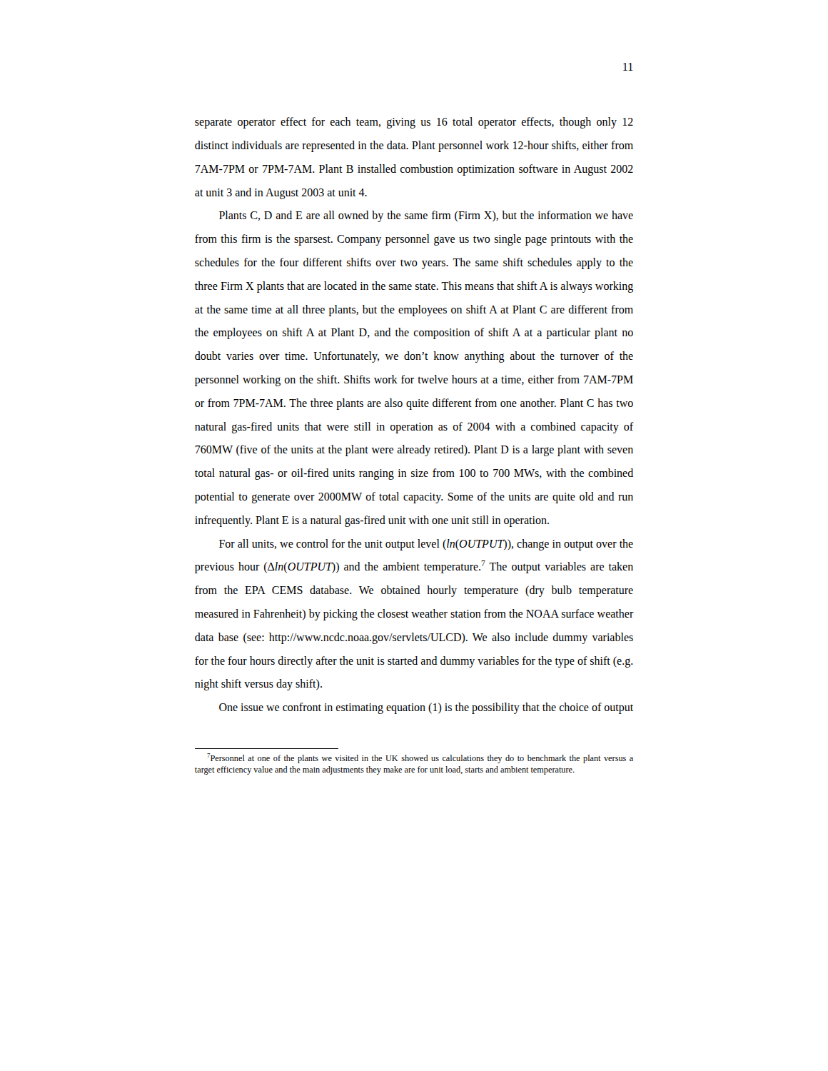11
separate operator effect for each team, giving us 16 total operator effects, though only 12 distinct individuals are represented in the data. Plant personnel work 12-hour shifts, either from 7AM-7PM or 7PM-7AM. Plant B installed combustion optimization software in August 2002 at unit 3 and in August 2003 at unit 4.
Plants C, D and E are all owned by the same firm (Firm X), but the information we have from this firm is the sparsest. Company personnel gave us two single page printouts with the schedules for the four different shifts over two years. The same shift schedules apply to the three Firm X plants that are located in the same state. This means that shift A is always working at the same time at all three plants, but the employees on shift A at Plant C are different from the employees on shift A at Plant D, and the composition of shift A at a particular plant no doubt varies over time. Unfortunately, we don’t know anything about the turnover of the personnel working on the shift. Shifts work for twelve hours at a time, either from 7AM-7PM or from 7PM-7AM. The three plants are also quite different from one another. Plant C has two natural gas-fired units that were still in operation as of 2004 with a combined capacity of 760MW (five of the units at the plant were already retired). Plant D is a large plant with seven total natural gas- or oil-fired units ranging in size from 100 to 700 MWs, with the combined potential to generate over 2000MW of total capacity. Some of the units are quite old and run infrequently. Plant E is a natural gas-fired unit with one unit still in operation.
For all units, we control for the unit output level (ln(OUTPUT)), change in output over the previous hour (Δln(OUTPUT)) and the ambient temperature.7 The output variables are taken from the EPA CEMS database. We obtained hourly temperature (dry bulb temperature measured in Fahrenheit) by picking the closest weather station from the NOAA surface weather data base (see: http://www.ncdc.noaa.gov/servlets/ULCD). We also include dummy variables for the four hours directly after the unit is started and dummy variables for the type of shift (e.g. night shift versus day shift).
One issue we confront in estimating equation (1) is the possibility that the choice of output
7Personnel at one of the plants we visited in the UK showed us calculations they do to benchmark the plant versus a target efficiency value and the main adjustments they make are for unit load, starts and ambient temperature.